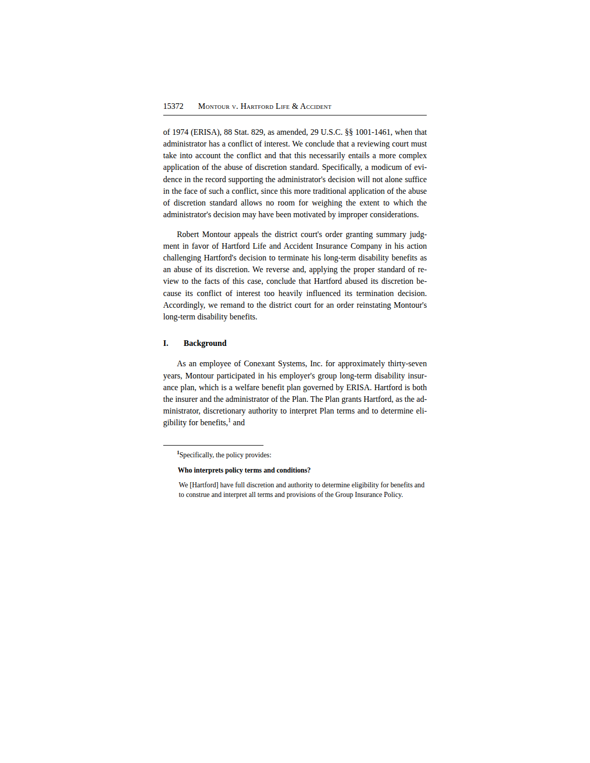15372 Montour v. Hartford Life & Accident
of 1974 (ERISA), 88 Stat. 829, as amended, 29 U.S.C. §§ 1001-1461, when that administrator has a conflict of interest. We conclude that a reviewing court must take into account the conflict and that this necessarily entails a more complex application of the abuse of discretion standard. Specifically, a modicum of evidence in the record supporting the administrator's decision will not alone suffice in the face of such a conflict, since this more traditional application of the abuse of discretion standard allows no room for weighing the extent to which the administrator's decision may have been motivated by improper considerations.
Robert Montour appeals the district court's order granting summary judgment in favor of Hartford Life and Accident Insurance Company in his action challenging Hartford's decision to terminate his long-term disability benefits as an abuse of its discretion. We reverse and, applying the proper standard of review to the facts of this case, conclude that Hartford abused its discretion because its conflict of interest too heavily influenced its termination decision. Accordingly, we remand to the district court for an order reinstating Montour's long-term disability benefits.
I. Background
As an employee of Conexant Systems, Inc. for approximately thirty-seven years, Montour participated in his employer's group long-term disability insurance plan, which is a welfare benefit plan governed by ERISA. Hartford is both the insurer and the administrator of the Plan. The Plan grants Hartford, as the administrator, discretionary authority to interpret Plan terms and to determine eligibility for benefits,1 and
1Specifically, the policy provides:
Who interprets policy terms and conditions?
We [Hartford] have full discretion and authority to determine eligibility for benefits and to construe and interpret all terms and provisions of the Group Insurance Policy.